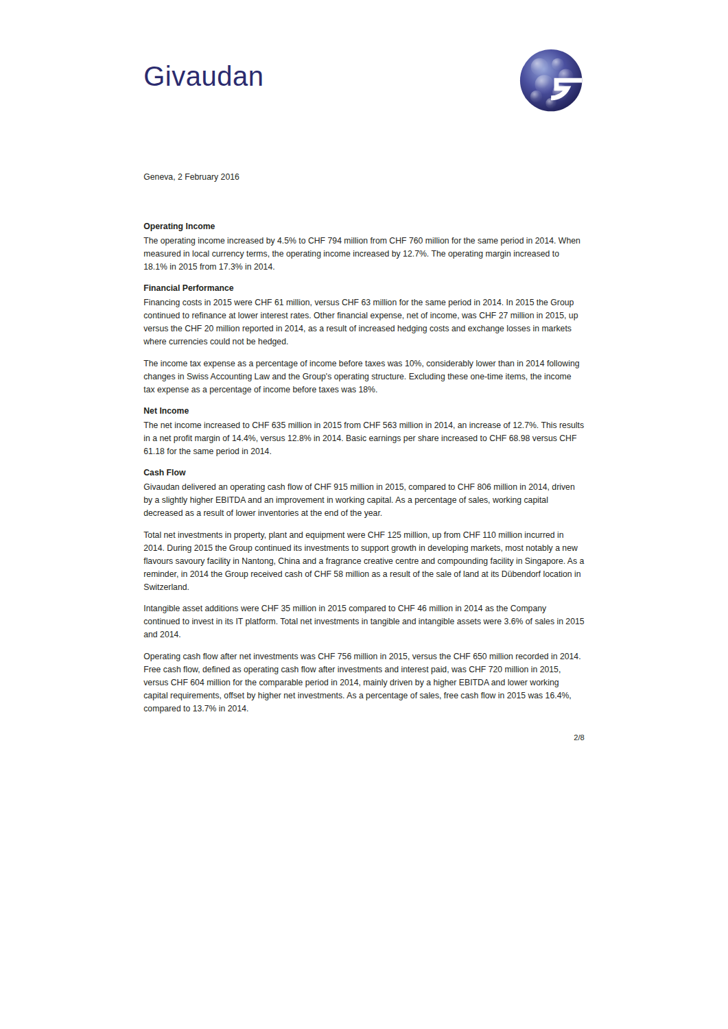Givaudan
Geneva, 2 February 2016
Operating Income
The operating income increased by 4.5% to CHF 794 million from CHF 760 million for the same period in 2014. When measured in local currency terms, the operating income increased by 12.7%. The operating margin increased to 18.1% in 2015 from 17.3% in 2014.
Financial Performance
Financing costs in 2015 were CHF 61 million, versus CHF 63 million for the same period in 2014. In 2015 the Group continued to refinance at lower interest rates. Other financial expense, net of income, was CHF 27 million in 2015, up versus the CHF 20 million reported in 2014, as a result of increased hedging costs and exchange losses in markets where currencies could not be hedged.
The income tax expense as a percentage of income before taxes was 10%, considerably lower than in 2014 following changes in Swiss Accounting Law and the Group's operating structure. Excluding these one-time items, the income tax expense as a percentage of income before taxes was 18%.
Net Income
The net income increased to CHF 635 million in 2015 from CHF 563 million in 2014, an increase of 12.7%. This results in a net profit margin of 14.4%, versus 12.8% in 2014. Basic earnings per share increased to CHF 68.98 versus CHF 61.18 for the same period in 2014.
Cash Flow
Givaudan delivered an operating cash flow of CHF 915 million in 2015, compared to CHF 806 million in 2014, driven by a slightly higher EBITDA and an improvement in working capital. As a percentage of sales, working capital decreased as a result of lower inventories at the end of the year.
Total net investments in property, plant and equipment were CHF 125 million, up from CHF 110 million incurred in 2014. During 2015 the Group continued its investments to support growth in developing markets, most notably a new flavours savoury facility in Nantong, China and a fragrance creative centre and compounding facility in Singapore. As a reminder, in 2014 the Group received cash of CHF 58 million as a result of the sale of land at its Dübendorf location in Switzerland.
Intangible asset additions were CHF 35 million in 2015 compared to CHF 46 million in 2014 as the Company continued to invest in its IT platform. Total net investments in tangible and intangible assets were 3.6% of sales in 2015 and 2014.
Operating cash flow after net investments was CHF 756 million in 2015, versus the CHF 650 million recorded in 2014. Free cash flow, defined as operating cash flow after investments and interest paid, was CHF 720 million in 2015, versus CHF 604 million for the comparable period in 2014, mainly driven by a higher EBITDA and lower working capital requirements, offset by higher net investments. As a percentage of sales, free cash flow in 2015 was 16.4%, compared to 13.7% in 2014.
2/8